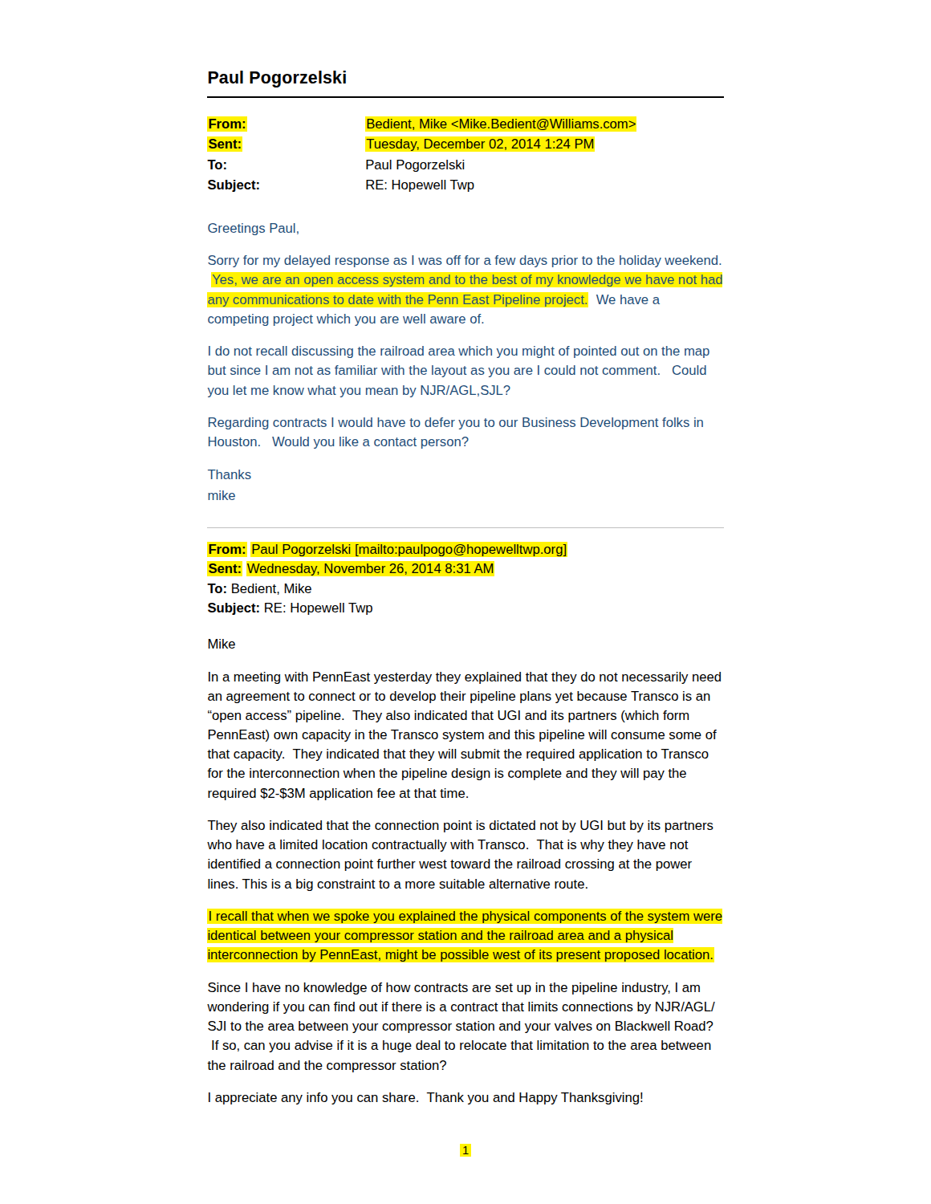Paul Pogorzelski
| From: | Bedient, Mike <Mike.Bedient@Williams.com> |
| Sent: | Tuesday, December 02, 2014 1:24 PM |
| To: | Paul Pogorzelski |
| Subject: | RE: Hopewell Twp |
Greetings Paul,
Sorry for my delayed response as I was off for a few days prior to the holiday weekend. Yes, we are an open access system and to the best of my knowledge we have not had any communications to date with the Penn East Pipeline project. We have a competing project which you are well aware of.
I do not recall discussing the railroad area which you might of pointed out on the map but since I am not as familiar with the layout as you are I could not comment. Could you let me know what you mean by NJR/AGL,SJL?
Regarding contracts I would have to defer you to our Business Development folks in Houston. Would you like a contact person?
Thanks
mike
From: Paul Pogorzelski [mailto:paulpogo@hopewelltwp.org]
Sent: Wednesday, November 26, 2014 8:31 AM
To: Bedient, Mike
Subject: RE: Hopewell Twp
Mike
In a meeting with PennEast yesterday they explained that they do not necessarily need an agreement to connect or to develop their pipeline plans yet because Transco is an “open access” pipeline. They also indicated that UGI and its partners (which form PennEast) own capacity in the Transco system and this pipeline will consume some of that capacity. They indicated that they will submit the required application to Transco for the interconnection when the pipeline design is complete and they will pay the required $2-$3M application fee at that time.
They also indicated that the connection point is dictated not by UGI but by its partners who have a limited location contractually with Transco. That is why they have not identified a connection point further west toward the railroad crossing at the power lines. This is a big constraint to a more suitable alternative route.
I recall that when we spoke you explained the physical components of the system were identical between your compressor station and the railroad area and a physical interconnection by PennEast, might be possible west of its present proposed location.
Since I have no knowledge of how contracts are set up in the pipeline industry, I am wondering if you can find out if there is a contract that limits connections by NJR/AGL/ SJI to the area between your compressor station and your valves on Blackwell Road? If so, can you advise if it is a huge deal to relocate that limitation to the area between the railroad and the compressor station?
I appreciate any info you can share. Thank you and Happy Thanksgiving!
1